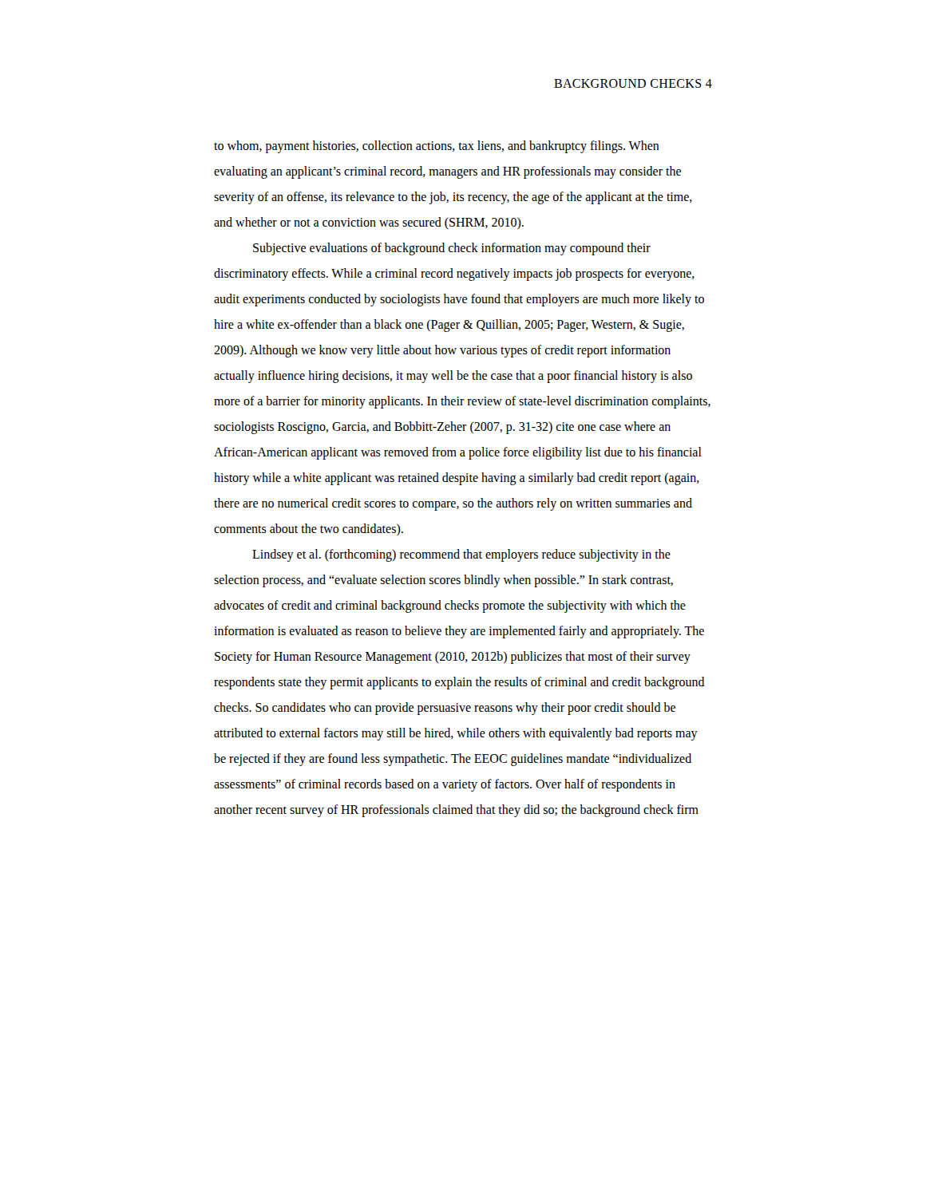BACKGROUND CHECKS 4
to whom, payment histories, collection actions, tax liens, and bankruptcy filings. When evaluating an applicant’s criminal record, managers and HR professionals may consider the severity of an offense, its relevance to the job, its recency, the age of the applicant at the time, and whether or not a conviction was secured (SHRM, 2010).
Subjective evaluations of background check information may compound their discriminatory effects. While a criminal record negatively impacts job prospects for everyone, audit experiments conducted by sociologists have found that employers are much more likely to hire a white ex-offender than a black one (Pager & Quillian, 2005; Pager, Western, & Sugie, 2009). Although we know very little about how various types of credit report information actually influence hiring decisions, it may well be the case that a poor financial history is also more of a barrier for minority applicants. In their review of state-level discrimination complaints, sociologists Roscigno, Garcia, and Bobbitt-Zeher (2007, p. 31-32) cite one case where an African-American applicant was removed from a police force eligibility list due to his financial history while a white applicant was retained despite having a similarly bad credit report (again, there are no numerical credit scores to compare, so the authors rely on written summaries and comments about the two candidates).
Lindsey et al. (forthcoming) recommend that employers reduce subjectivity in the selection process, and “evaluate selection scores blindly when possible.” In stark contrast, advocates of credit and criminal background checks promote the subjectivity with which the information is evaluated as reason to believe they are implemented fairly and appropriately. The Society for Human Resource Management (2010, 2012b) publicizes that most of their survey respondents state they permit applicants to explain the results of criminal and credit background checks. So candidates who can provide persuasive reasons why their poor credit should be attributed to external factors may still be hired, while others with equivalently bad reports may be rejected if they are found less sympathetic. The EEOC guidelines mandate “individualized assessments” of criminal records based on a variety of factors. Over half of respondents in another recent survey of HR professionals claimed that they did so; the background check firm